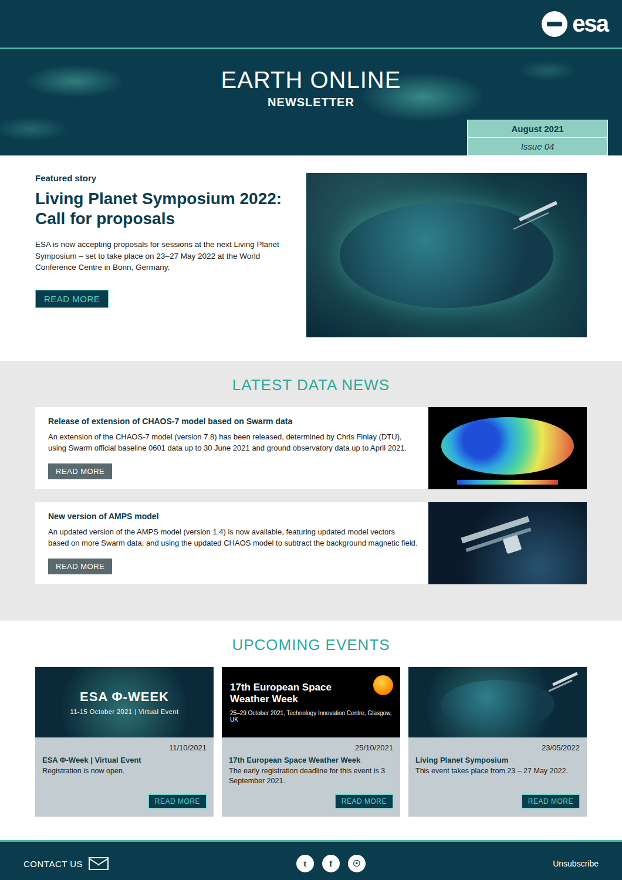esa
EARTH ONLINE
NEWSLETTER
August 2021
Issue 04
Featured story
Living Planet Symposium 2022: Call for proposals
ESA is now accepting proposals for sessions at the next Living Planet Symposium – set to take place on 23–27 May 2022 at the World Conference Centre in Bonn, Germany.
READ MORE
LATEST DATA NEWS
Release of extension of CHAOS-7 model based on Swarm data
An extension of the CHAOS-7 model (version 7.8) has been released, determined by Chris Finlay (DTU), using Swarm official baseline 0601 data up to 30 June 2021 and ground observatory data up to April 2021.
READ MORE
New version of AMPS model
An updated version of the AMPS model (version 1.4) is now available, featuring updated model vectors based on more Swarm data, and using the updated CHAOS model to subtract the background magnetic field.
READ MORE
UPCOMING EVENTS
ESA Φ-WEEK
11-15 October 2021 | Virtual Event
11/10/2021
ESA Φ-Week | Virtual Event
Registration is now open.
READ MORE
17th European Space
Weather Week
25–29 October 2021, Technology Innovation Centre, Glasgow, UK
25/10/2021
17th European Space Weather Week
The early registration deadline for this event is 3 September 2021.
READ MORE
23/05/2022
Living Planet Symposium
This event takes place from 23 – 27 May 2022.
READ MORE
CONTACT US
t f ☉ Unsubscribe